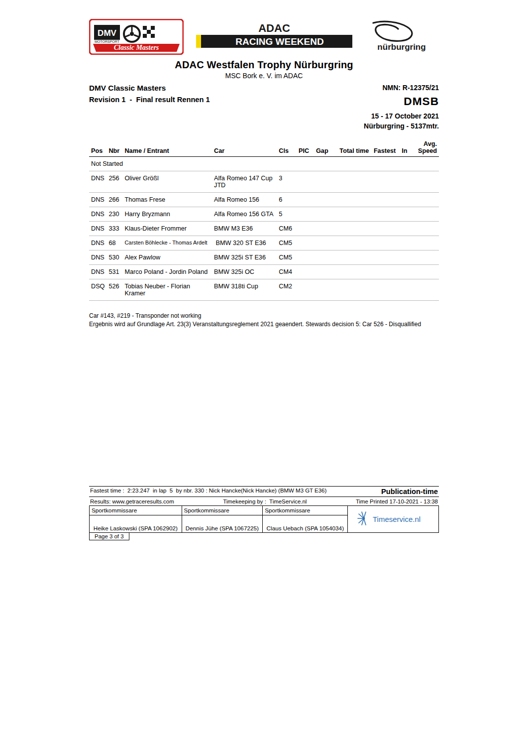DMV MOTORSPORT Classic Masters
ADAC RACING WEEKEND
nürburgring
ADAC Westfalen Trophy Nürburgring
MSC Bork e. V. im ADAC
DMV Classic Masters
Revision 1 - Final result Rennen 1
NMN: R-12375/21
DMSB
15 - 17 October 2021
Nürburgring - 5137mtr.
| Pos | Nbr | Name / Entrant | Car | Cls | PIC | Gap | Total time | Fastest | In | Avg. Speed |
| --- | --- | --- | --- | --- | --- | --- | --- | --- | --- | --- |
| Not Started |
| DNS | 256 | Oliver Größl | Alfa Romeo 147 Cup JTD | 3 | | | | | | |
| DNS | 266 | Thomas Frese | Alfa Romeo 156 | 6 | | | | | | |
| DNS | 230 | Harry Bryzmann | Alfa Romeo 156 GTA | 5 | | | | | | |
| DNS | 333 | Klaus-Dieter Frommer | BMW M3 E36 | CM6 | | | | | | |
| DNS | 68 | Carsten Böhlecke - Thomas Ardelt | BMW 320 ST E36 | CM5 | | | | | | |
| DNS | 530 | Alex Pawlow | BMW 325i ST E36 | CM5 | | | | | | |
| DNS | 531 | Marco Poland - Jordin Poland | BMW 325i OC | CM4 | | | | | | |
| DSQ | 526 | Tobias Neuber - Florian Kramer | BMW 318ti Cup | CM2 | | | | | | |
Car #143, #219 - Transponder not working
Ergebnis wird auf Grundlage Art. 23(3) Veranstaltungsreglement 2021 geaendert. Stewards decision 5: Car 526 - Disquallified
Fastest time : 2:23.247 in lap 5 by nbr. 330 : Nick Hancke(Nick Hancke) (BMW M3 GT E36)
Publication-time
Results: www.getraceresults.com
Timekeeping by : TimeService.nl
Time Printed 17-10-2021 - 13:38
| Sportkommissare | Sportkommissare | Sportkommissare | Timeservice.nl |
| Heike Laskowski (SPA 1062902) | Dennis Jühe (SPA 1067225) | Claus Uebach (SPA 1054034) |
Page 3 of 3